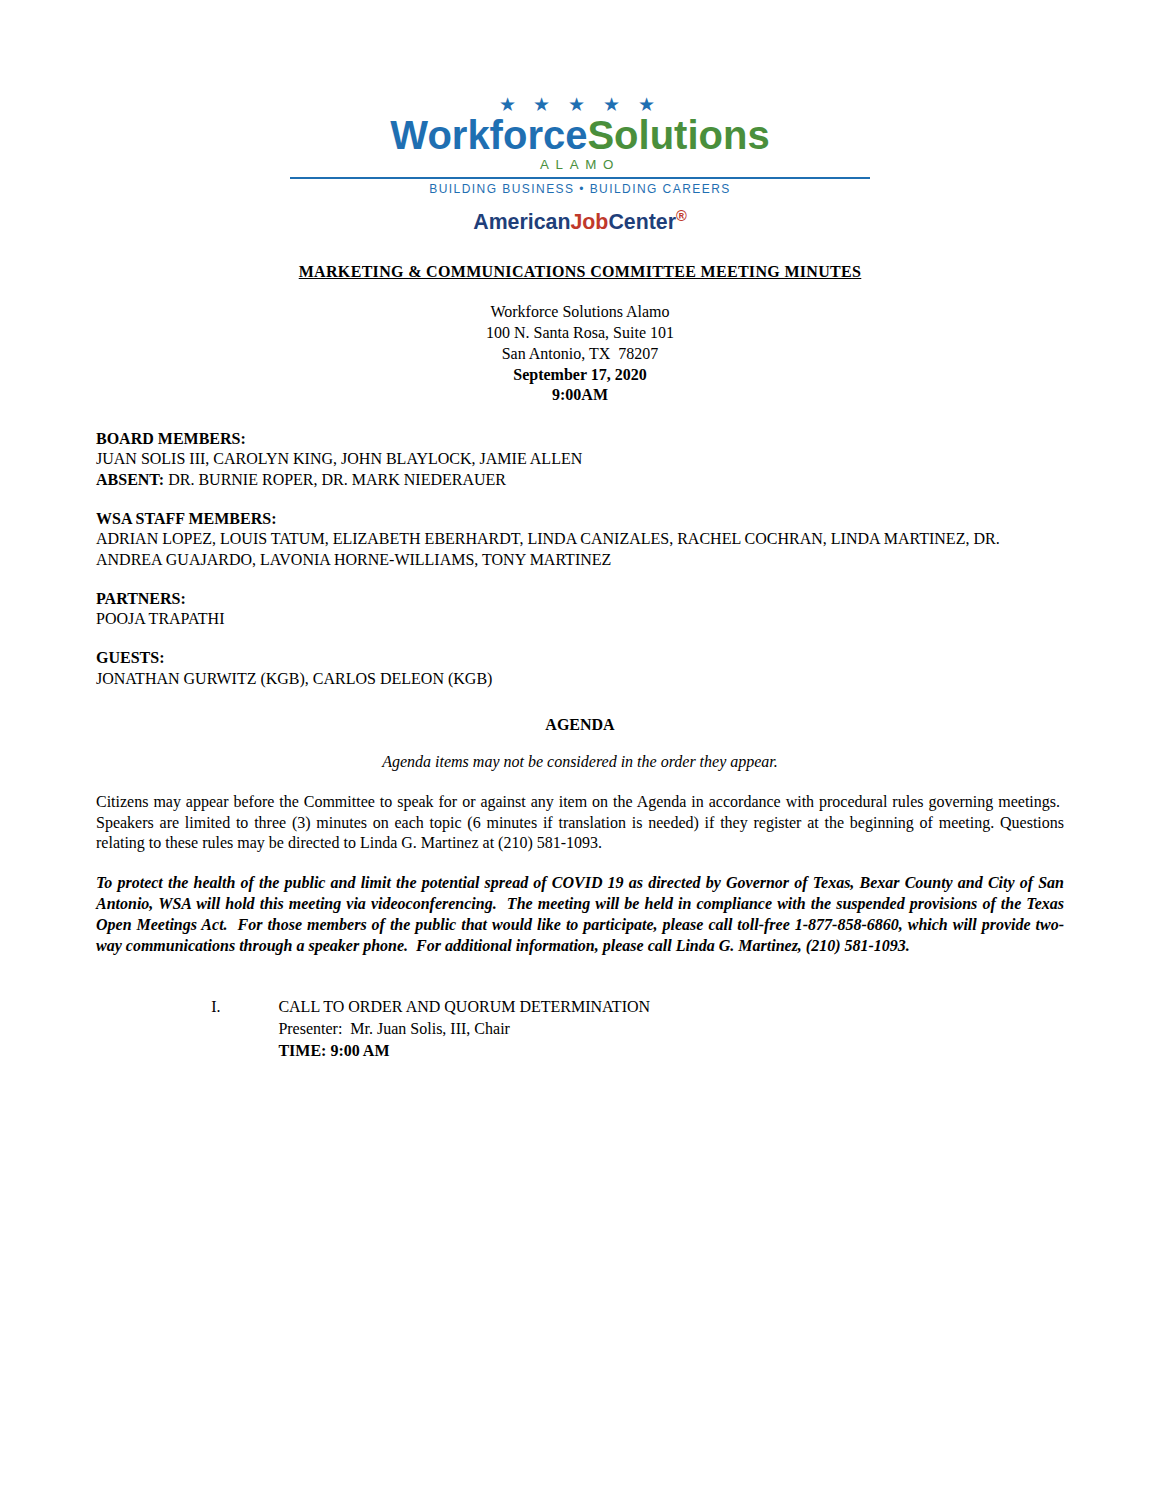★ ★ ★ ★ ★
Workforce Solutions
ALAMO
BUILDING BUSINESS • BUILDING CAREERS
AmericanJob Center®
MARKETING & COMMUNICATIONS COMMITTEE MEETING MINUTES
Workforce Solutions Alamo
100 N. Santa Rosa, Suite 101
San Antonio, TX 78207
September 17, 2020
9:00AM
BOARD MEMBERS:
JUAN SOLIS III, CAROLYN KING, JOHN BLAYLOCK, JAMIE ALLEN
ABSENT: DR. BURNIE ROPER, DR. MARK NIEDERAUER
WSA STAFF MEMBERS:
ADRIAN LOPEZ, LOUIS TATUM, ELIZABETH EBERHARDT, LINDA CANIZALES, RACHEL COCHRAN, LINDA MARTINEZ, DR. ANDREA GUAJARDO, LAVONIA HORNE-WILLIAMS, TONY MARTINEZ
PARTNERS:
POOJA TRAPATHI
GUESTS:
JONATHAN GURWITZ (KGB), CARLOS DELEON (KGB)
AGENDA
Agenda items may not be considered in the order they appear.
Citizens may appear before the Committee to speak for or against any item on the Agenda in accordance with procedural rules governing meetings. Speakers are limited to three (3) minutes on each topic (6 minutes if translation is needed) if they register at the beginning of meeting. Questions relating to these rules may be directed to Linda G. Martinez at (210) 581-1093.
To protect the health of the public and limit the potential spread of COVID 19 as directed by Governor of Texas, Bexar County and City of San Antonio, WSA will hold this meeting via videoconferencing. The meeting will be held in compliance with the suspended provisions of the Texas Open Meetings Act. For those members of the public that would like to participate, please call toll-free 1-877-858-6860, which will provide two-way communications through a speaker phone. For additional information, please call Linda G. Martinez, (210) 581-1093.
I. CALL TO ORDER AND QUORUM DETERMINATION Presenter: Mr. Juan Solis, III, Chair TIME: 9:00 AM